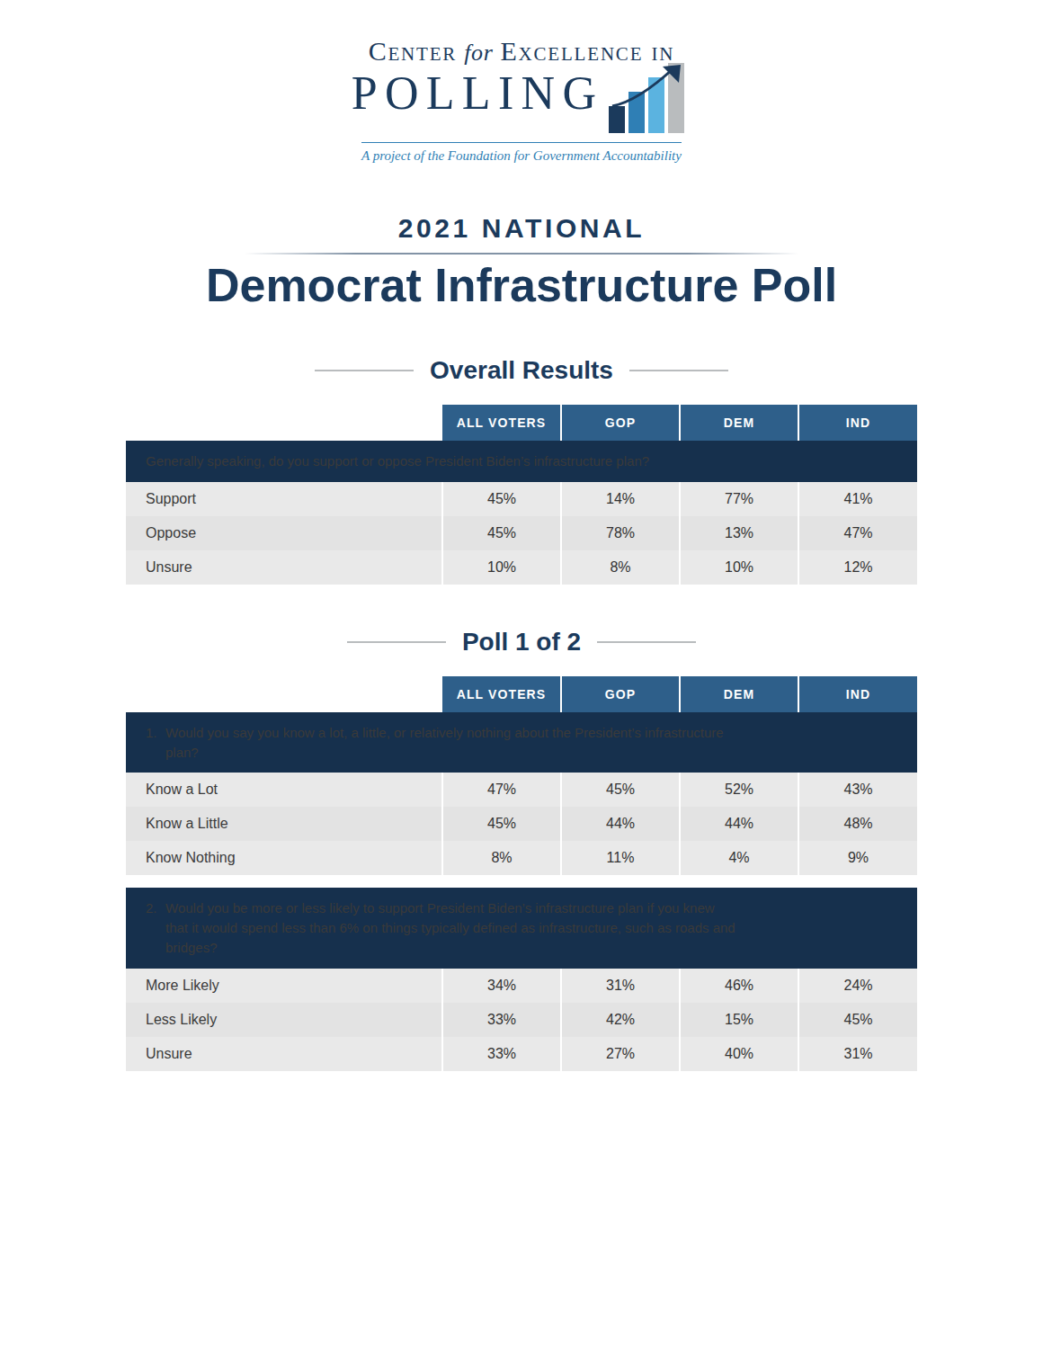Center for Excellence in
POLLING
A project of the Foundation for Government Accountability
2021 NATIONAL
Democrat Infrastructure Poll
Overall Results
| | ALL VOTERS | GOP | DEM | IND |
| --- | --- | --- | --- | --- |
| Generally speaking, do you support or oppose President Biden’s infrastructure plan? |
| Support | 45% | 14% | 77% | 41% |
| Oppose | 45% | 78% | 13% | 47% |
| Unsure | 10% | 8% | 10% | 12% |
Poll 1 of 2
| | ALL VOTERS | GOP | DEM | IND |
| --- | --- | --- | --- | --- |
| 1. Would you say you know a lot, a little, or relatively nothing about the President’s infrastructure plan? |
| Know a Lot | 47% | 45% | 52% | 43% |
| Know a Little | 45% | 44% | 44% | 48% |
| Know Nothing | 8% | 11% | 4% | 9% |
| 2. Would you be more or less likely to support President Biden’s infrastructure plan if you knew that it would spend less than 6% on things typically defined as infrastructure, such as roads and bridges? |
| More Likely | 34% | 31% | 46% | 24% |
| Less Likely | 33% | 42% | 15% | 45% |
| Unsure | 33% | 27% | 40% | 31% |